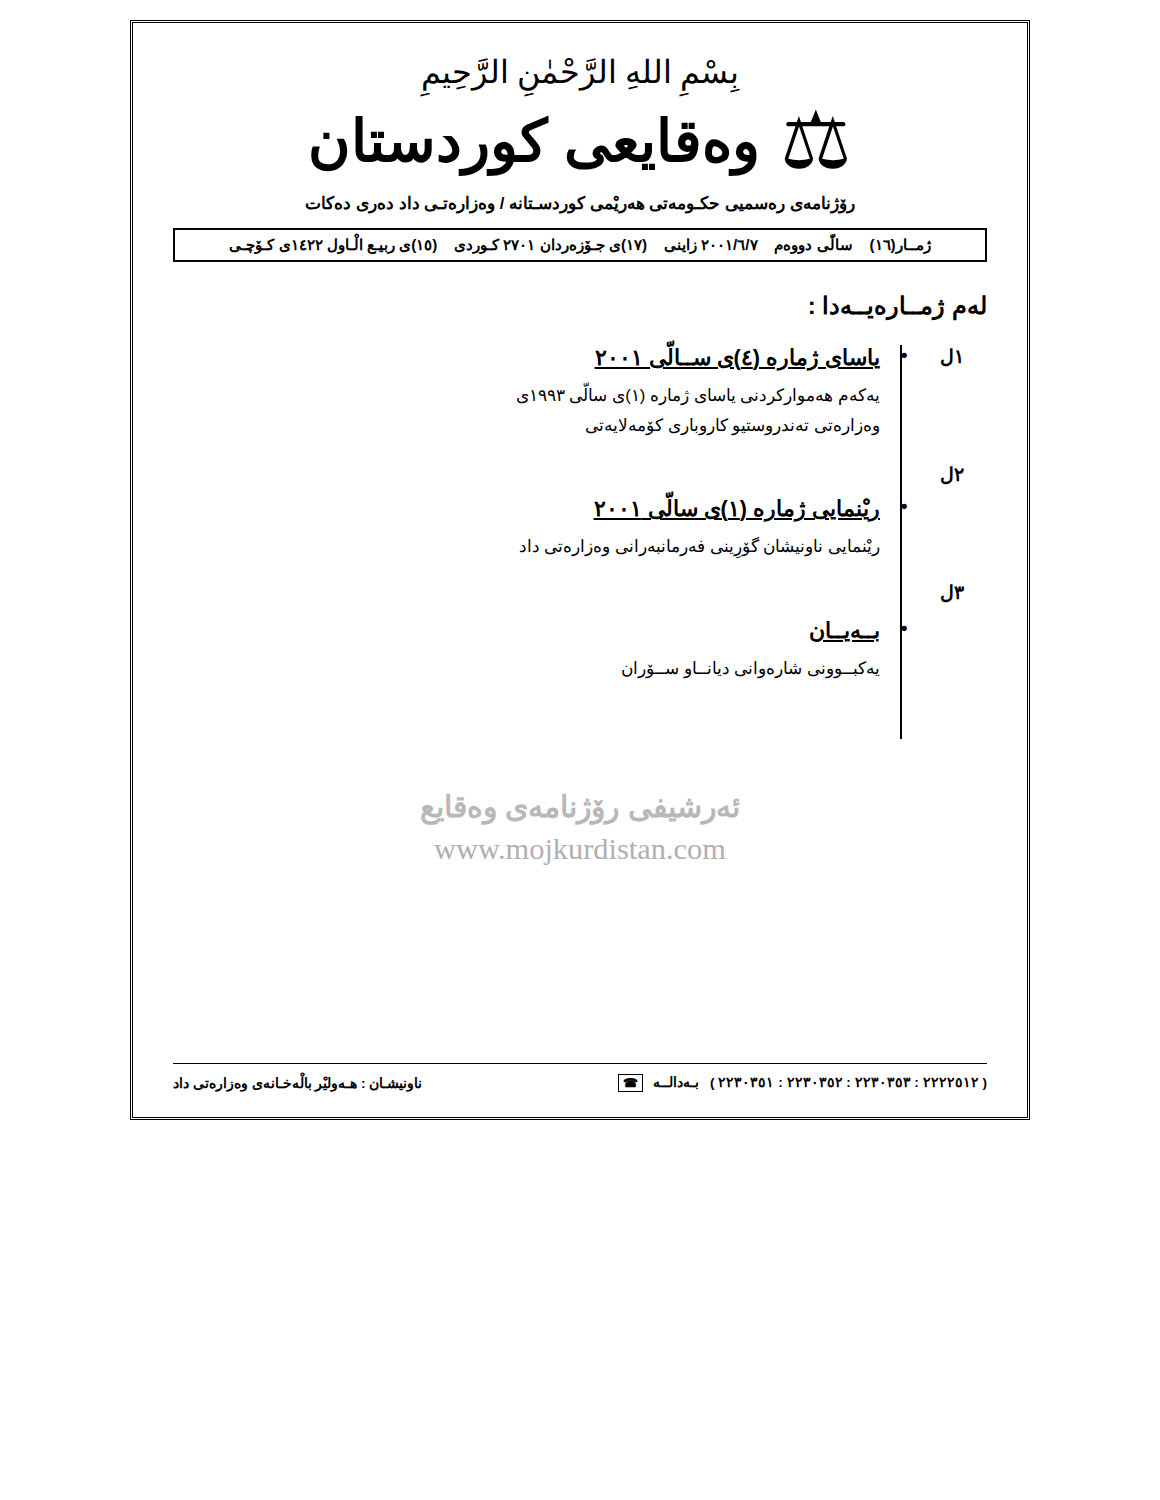بِسْمِ اللهِ الرَّحْمٰنِ الرَّحِيمِ
⚖
وەقایعی کوردستان
رۆژنامەی رەسمیی حکـومەتی هەریْمی کوردسـتانە / وەزارەتـی داد دەری دەکات
ژمــار(١٦) سالّی دووەم ٢٠٠١/٦/٧ زاینی (١٧)ی جـۆزەردان ٢٧٠١ کـوردی (١٥)ی ربیـع الْـاول ١٤٢٢ی کـۆچـی
لەم ژمــارەیــەدا :
١ل
٢ل
٣ل
یاسای ژمارە (٤)ی ســالّی ٢٠٠١
یەکەم هەمواركردنی یاسای ژمارە (١)ی سالّی ١٩٩٣ی
وەزارەتی تەندروستیو کاروباری کۆمەلایەتی
ریْنمایی ژمارە (١)ی سالّی ٢٠٠١
ریْنمایی ناونیشان گۆرِینی فەرمانبەرانی وەزارەتی داد
بــەیــان
یەکبــوونی شارەوانی دیانــاو ســۆران
ئەرشیفی رۆژنامەی وەقایع
www.mojkurdistan.com
( ٢٢٢٢٥١٢ : ٢٢٣٠٣٥٣ : ٢٢٣٠٣٥٢ : ٢٢٣٠٣٥١ ) بـەدالــە ☎
ناونیشـان : هـەولیْر بالْەخـانەی وەزارەتی داد